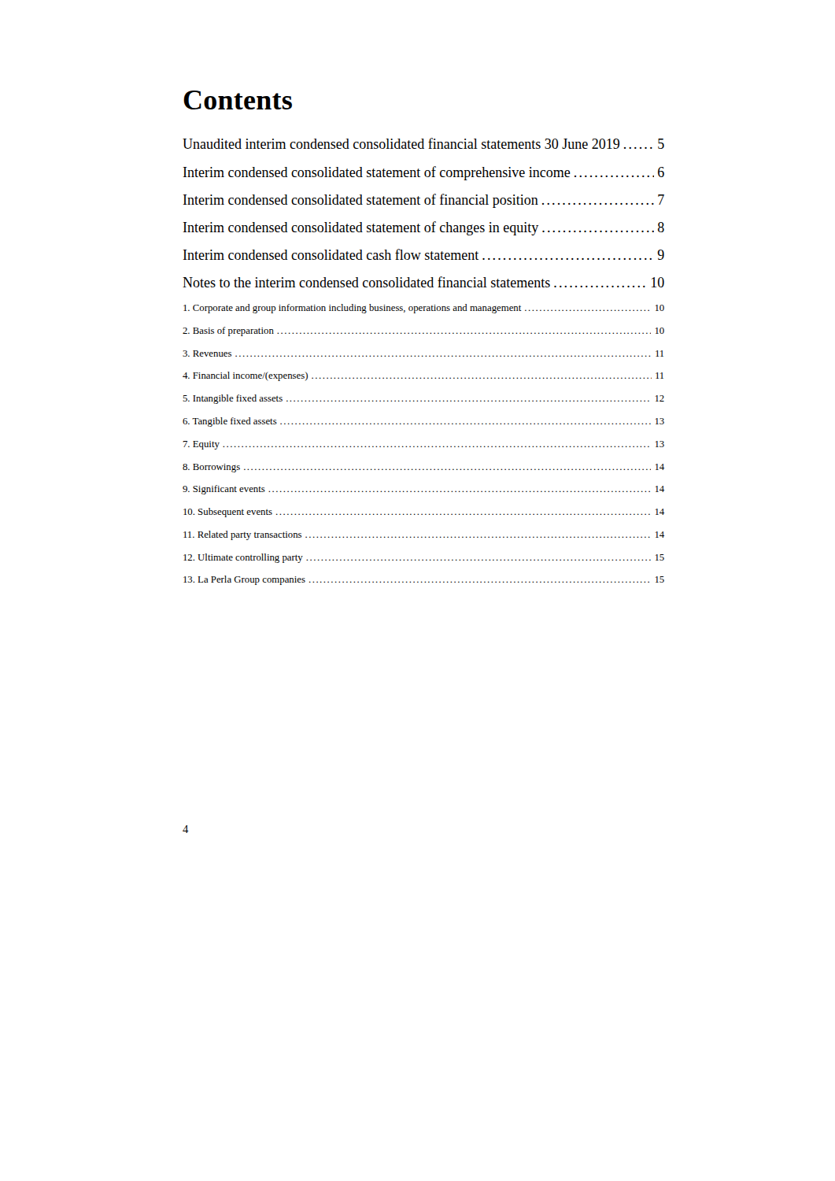Contents
Unaudited interim condensed consolidated financial statements 30 June 2019 ........................ 5
Interim condensed consolidated statement of comprehensive income ...................................... 6
Interim condensed consolidated statement of financial position .............................................. 7
Interim condensed consolidated statement of changes in equity ............................................. 8
Interim condensed consolidated cash flow statement ............................................................... 9
Notes to the interim condensed consolidated financial statements ......................................... 10
1. Corporate and group information including business, operations and management .................................... 10
2. Basis of preparation ............................................................................................................................. 10
3. Revenues ......................................................................................................................................... 11
4. Financial income/(expenses) ......................................................................................................... 11
5. Intangible fixed assets ......................................................................................................... 12
6. Tangible fixed assets ........................................................................................................... 13
7. Equity ............................................................................................................................................. 13
8. Borrowings ..................................................................................................................................... 14
9. Significant events ............................................................................................................................. 14
10. Subsequent events ......................................................................................................................... 14
11. Related party transactions ......................................................................................................... 14
12. Ultimate controlling party ......................................................................................................... 15
13. La Perla Group companies ......................................................................................................... 15
4